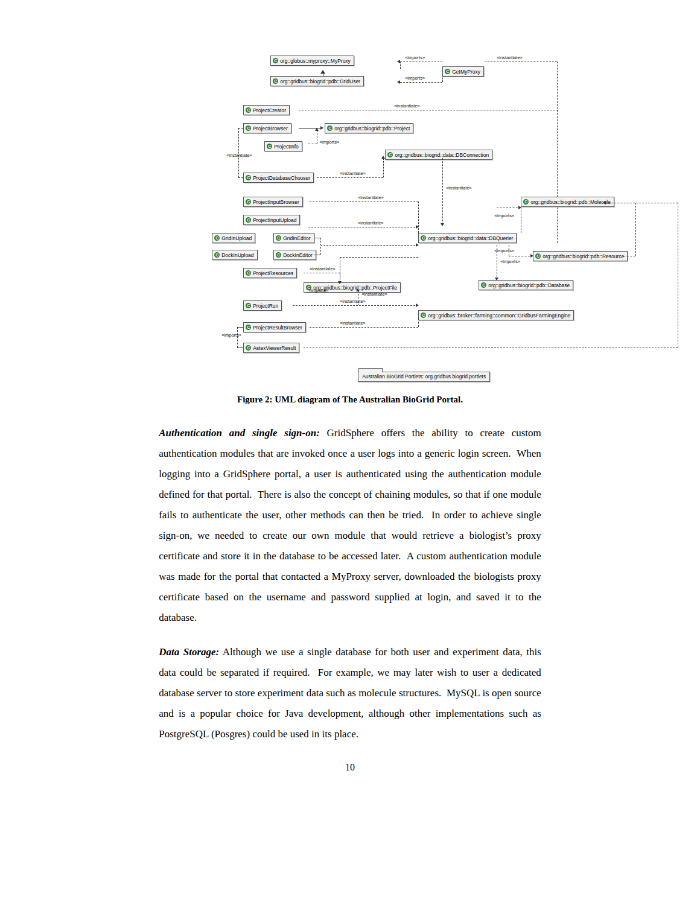Corg::globus::myproxy::MyProxy
Corg::gridbus::biogrid::pdb::GridUser
CGetMyProxy
«imports»
«imports»
«instantiate»
CProjectCreator
CProjectBrowser
CProjectInfo
CProjectDatabaseChooser
Corg::gridbus::biogrid::pdb::Project
Corg::gridbus::biogrid::data::DBConnection
«instantiate»
«imports»
«instantiate»
«instantiate»
«instantiate»
CProjectInputBrowser
CProjectInputUpload
CGridInUpload
CGridInEditor
CDockInUpload
CDockInEditor
CProjectResources
CProjectRun
CProjectResultBrowser
CAstexViewerResult
Corg::gridbus::biogrid::data::DBQuerier
Corg::gridbus::biogrid::pdb::ProjectFile
Corg::gridbus::broker::farming::common::GridbusFarmingEngine
Corg::gridbus::biogrid::pdb::Molecule
Corg::gridbus::biogrid::pdb::Resource
Corg::gridbus::biogrid::pdb::Database
«instantiate»
«instantiate»
«instantiate»
«imports»
«instantiate»
«instantiate»
«instantiate»
«imports»
«imports»
«imports»
«imports»
Australian BioGrid Portlets: org.gridbus.biogrid.portlets
Figure 2: UML diagram of The Australian BioGrid Portal.
Authentication and single sign-on: GridSphere offers the ability to create custom authentication modules that are invoked once a user logs into a generic login screen. When logging into a GridSphere portal, a user is authenticated using the authentication module defined for that portal. There is also the concept of chaining modules, so that if one module fails to authenticate the user, other methods can then be tried. In order to achieve single sign-on, we needed to create our own module that would retrieve a biologist’s proxy certificate and store it in the database to be accessed later. A custom authentication module was made for the portal that contacted a MyProxy server, downloaded the biologists proxy certificate based on the username and password supplied at login, and saved it to the database.
Data Storage: Although we use a single database for both user and experiment data, this data could be separated if required. For example, we may later wish to user a dedicated database server to store experiment data such as molecule structures. MySQL is open source and is a popular choice for Java development, although other implementations such as PostgreSQL (Posgres) could be used in its place.
10